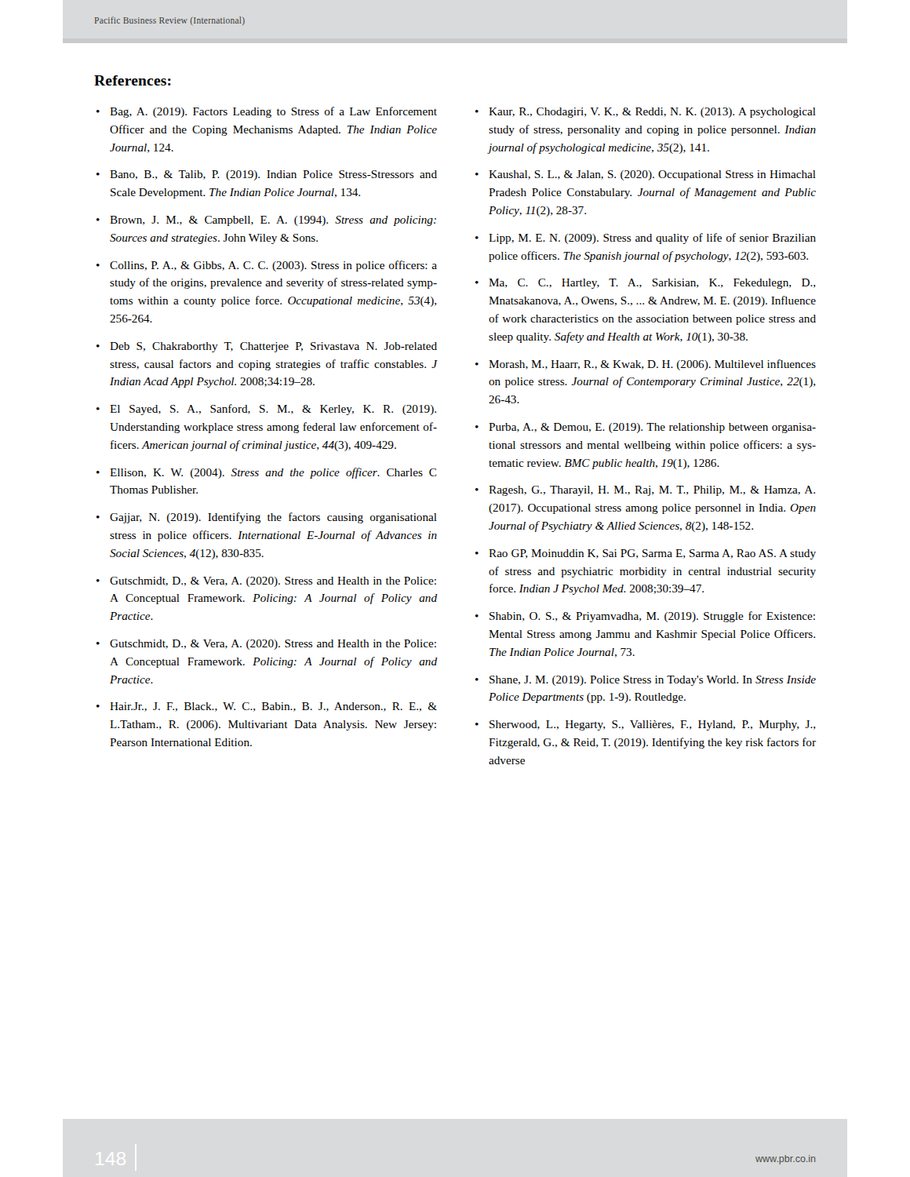Pacific Business Review (International)
References:
Bag, A. (2019). Factors Leading to Stress of a Law Enforcement Officer and the Coping Mechanisms Adapted. The Indian Police Journal, 124.
Bano, B., & Talib, P. (2019). Indian Police Stress-Stressors and Scale Development. The Indian Police Journal, 134.
Brown, J. M., & Campbell, E. A. (1994). Stress and policing: Sources and strategies. John Wiley & Sons.
Collins, P. A., & Gibbs, A. C. C. (2003). Stress in police officers: a study of the origins, prevalence and severity of stress-related symptoms within a county police force. Occupational medicine, 53(4), 256-264.
Deb S, Chakraborthy T, Chatterjee P, Srivastava N. Job-related stress, causal factors and coping strategies of traffic constables. J Indian Acad Appl Psychol. 2008;34:19–28.
El Sayed, S. A., Sanford, S. M., & Kerley, K. R. (2019). Understanding workplace stress among federal law enforcement officers. American journal of criminal justice, 44(3), 409-429.
Ellison, K. W. (2004). Stress and the police officer. Charles C Thomas Publisher.
Gajjar, N. (2019). Identifying the factors causing organisational stress in police officers. International E-Journal of Advances in Social Sciences, 4(12), 830-835.
Gutschmidt, D., & Vera, A. (2020). Stress and Health in the Police: A Conceptual Framework. Policing: A Journal of Policy and Practice.
Gutschmidt, D., & Vera, A. (2020). Stress and Health in the Police: A Conceptual Framework. Policing: A Journal of Policy and Practice.
Hair.Jr., J. F., Black., W. C., Babin., B. J., Anderson., R. E., & L.Tatham., R. (2006). Multivariant Data Analysis. New Jersey: Pearson International Edition.
Kaur, R., Chodagiri, V. K., & Reddi, N. K. (2013). A psychological study of stress, personality and coping in police personnel. Indian journal of psychological medicine, 35(2), 141.
Kaushal, S. L., & Jalan, S. (2020). Occupational Stress in Himachal Pradesh Police Constabulary. Journal of Management and Public Policy, 11(2), 28-37.
Lipp, M. E. N. (2009). Stress and quality of life of senior Brazilian police officers. The Spanish journal of psychology, 12(2), 593-603.
Ma, C. C., Hartley, T. A., Sarkisian, K., Fekedulegn, D., Mnatsakanova, A., Owens, S., ... & Andrew, M. E. (2019). Influence of work characteristics on the association between police stress and sleep quality. Safety and Health at Work, 10(1), 30-38.
Morash, M., Haarr, R., & Kwak, D. H. (2006). Multilevel influences on police stress. Journal of Contemporary Criminal Justice, 22(1), 26-43.
Purba, A., & Demou, E. (2019). The relationship between organisational stressors and mental wellbeing within police officers: a systematic review. BMC public health, 19(1), 1286.
Ragesh, G., Tharayil, H. M., Raj, M. T., Philip, M., & Hamza, A. (2017). Occupational stress among police personnel in India. Open Journal of Psychiatry & Allied Sciences, 8(2), 148-152.
Rao GP, Moinuddin K, Sai PG, Sarma E, Sarma A, Rao AS. A study of stress and psychiatric morbidity in central industrial security force. Indian J Psychol Med. 2008;30:39–47.
Shabin, O. S., & Priyamvadha, M. (2019). Struggle for Existence: Mental Stress among Jammu and Kashmir Special Police Officers. The Indian Police Journal, 73.
Shane, J. M. (2019). Police Stress in Today's World. In Stress Inside Police Departments (pp. 1-9). Routledge.
Sherwood, L., Hegarty, S., Vallières, F., Hyland, P., Murphy, J., Fitzgerald, G., & Reid, T. (2019). Identifying the key risk factors for adverse
148
www.pbr.co.in